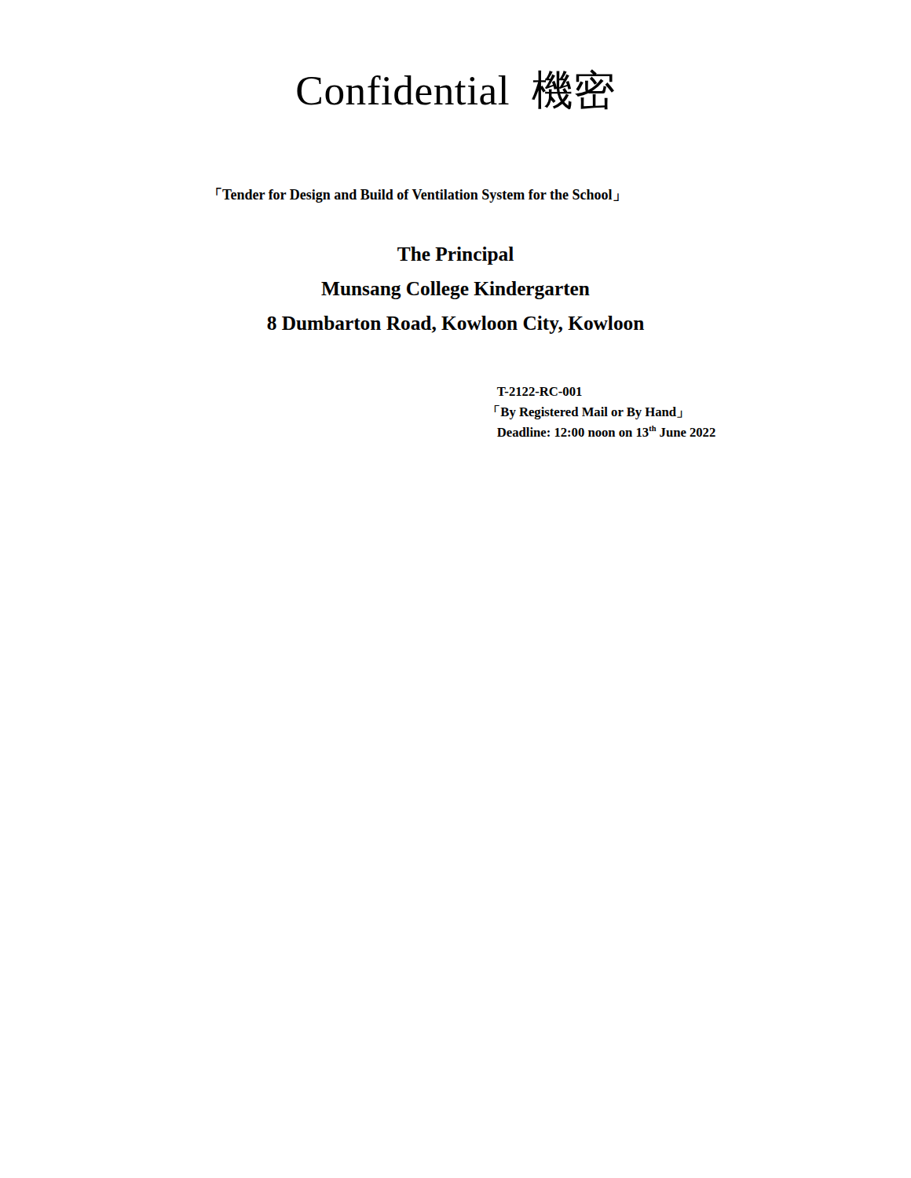Confidential 機密
「Tender for Design and Build of Ventilation System for the School」
The Principal
Munsang College Kindergarten
8 Dumbarton Road, Kowloon City, Kowloon
T-2122-RC-001
「By Registered Mail or By Hand」
Deadline: 12:00 noon on 13th June 2022